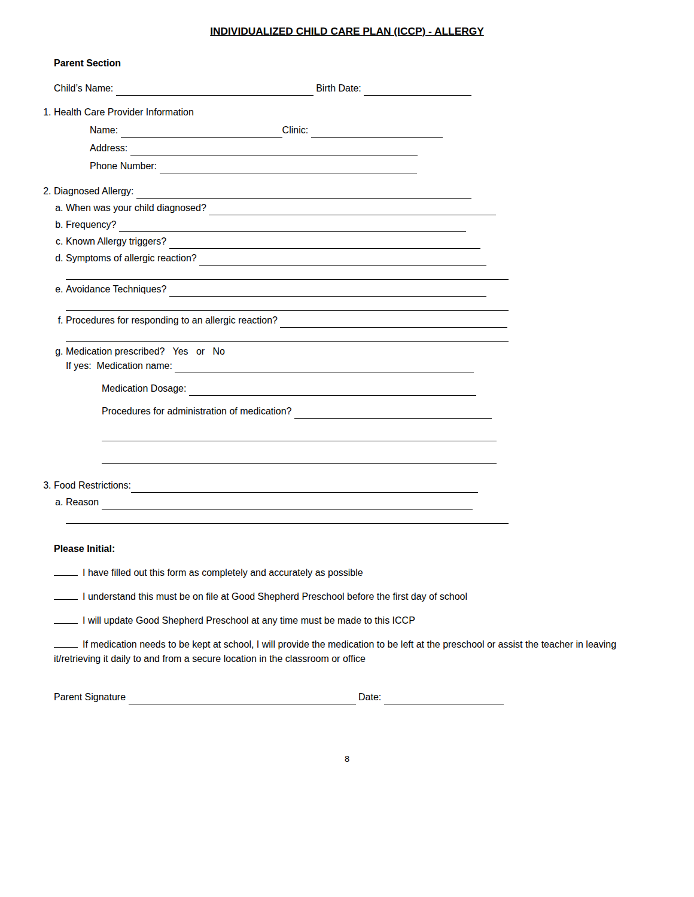INDIVIDUALIZED CHILD CARE PLAN (ICCP) - ALLERGY
Parent Section
Child’s Name: Birth Date:
Health Care Provider Information
Name: Clinic:
Address:
Phone Number:
Diagnosed Allergy:
When was your child diagnosed?
Frequency?
Known Allergy triggers?
Symptoms of allergic reaction?
Avoidance Techniques?
Procedures for responding to an allergic reaction?
Medication prescribed? Yes or No
If yes: Medication name:
Medication Dosage:
Procedures for administration of medication?
Food Restrictions:
Reason
Please Initial:
I have filled out this form as completely and accurately as possible
I understand this must be on file at Good Shepherd Preschool before the first day of school
I will update Good Shepherd Preschool at any time must be made to this ICCP
If medication needs to be kept at school, I will provide the medication to be left at the preschool or assist the teacher in leaving it/retrieving it daily to and from a secure location in the classroom or office
Parent Signature Date:
8